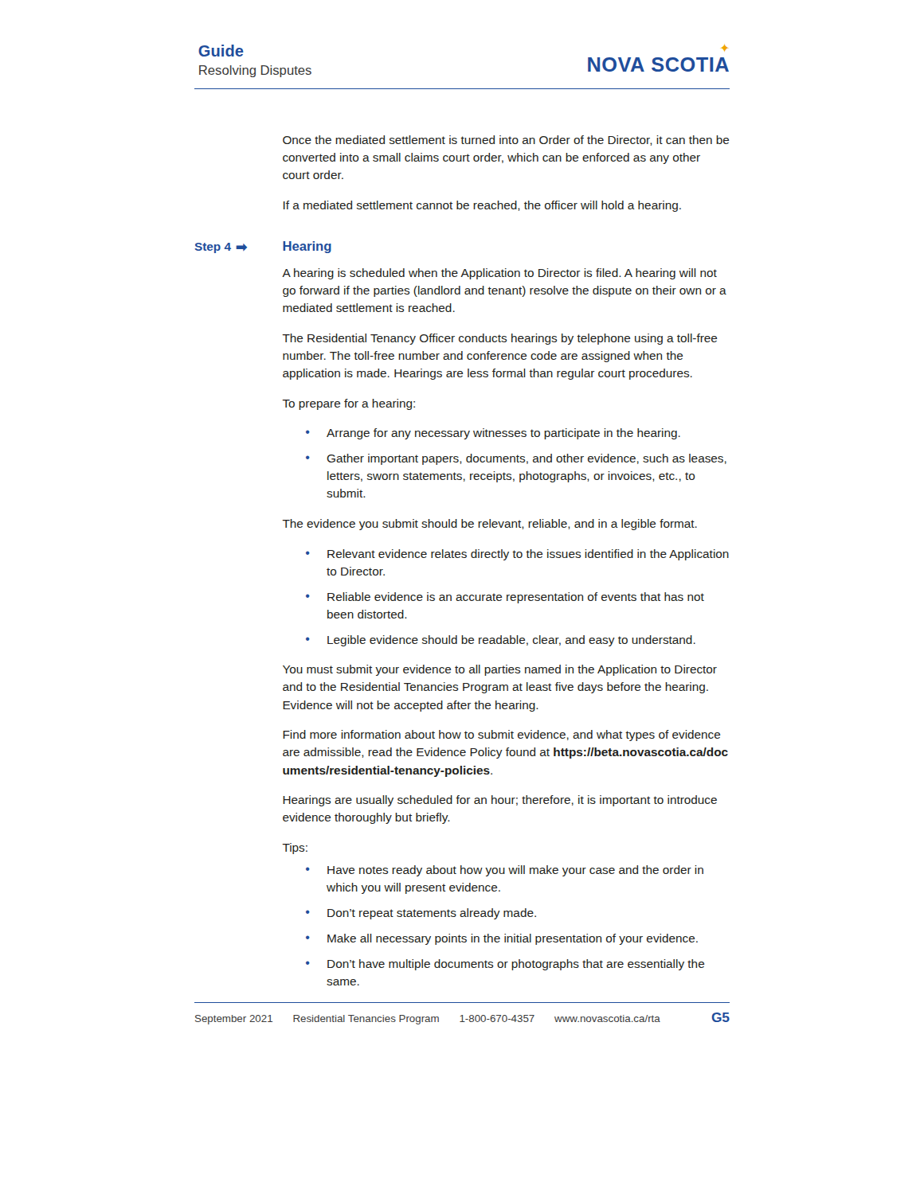Guide
Resolving Disputes
✦
NOVA SCOTIA
Once the mediated settlement is turned into an Order of the Director, it can then be converted into a small claims court order, which can be enforced as any other court order.
If a mediated settlement cannot be reached, the officer will hold a hearing.
Step 4 ➡
Hearing
A hearing is scheduled when the Application to Director is filed. A hearing will not go forward if the parties (landlord and tenant) resolve the dispute on their own or a mediated settlement is reached.
The Residential Tenancy Officer conducts hearings by telephone using a toll-free number. The toll-free number and conference code are assigned when the application is made. Hearings are less formal than regular court procedures.
To prepare for a hearing:
Arrange for any necessary witnesses to participate in the hearing.
Gather important papers, documents, and other evidence, such as leases, letters, sworn statements, receipts, photographs, or invoices, etc., to submit.
The evidence you submit should be relevant, reliable, and in a legible format.
Relevant evidence relates directly to the issues identified in the Application to Director.
Reliable evidence is an accurate representation of events that has not been distorted.
Legible evidence should be readable, clear, and easy to understand.
You must submit your evidence to all parties named in the Application to Director and to the Residential Tenancies Program at least five days before the hearing. Evidence will not be accepted after the hearing.
Find more information about how to submit evidence, and what types of evidence are admissible, read the Evidence Policy found at https://beta.novascotia.ca/documents/residential-tenancy-policies.
Hearings are usually scheduled for an hour; therefore, it is important to introduce evidence thoroughly but briefly.
Tips:
Have notes ready about how you will make your case and the order in which you will present evidence.
Don’t repeat statements already made.
Make all necessary points in the initial presentation of your evidence.
Don’t have multiple documents or photographs that are essentially the same.
September 2021 Residential Tenancies Program 1-800-670-4357 www.novascotia.ca/rta
G5